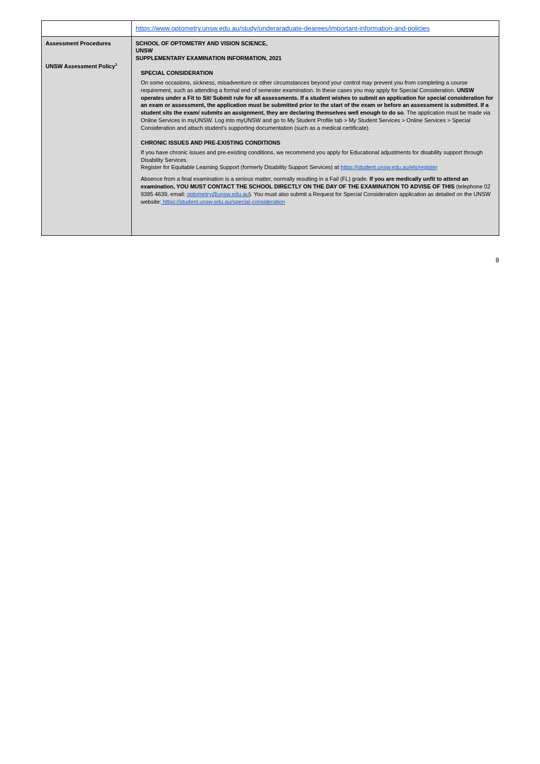| | https://www.optometry.unsw.edu.au/study/underaraduate-dearees/important-information-and-policies |
| Assessment Procedures UNSW Assessment Policy 1 | SCHOOL OF OPTOMETRY AND VISION SCIENCE, UNSW SUPPLEMENTARY EXAMINATION INFORMATION, 2021 SPECIAL CONSIDERATION On some occasions, sickness, misadventure or other circumstances beyond your control may prevent you from completing a course requirement, such as attending a formal end of semester examination. In these cases you may apply for Special Consideration. UNSW operates under a Fit to Sit/ Submit rule for all assessments. If a student wishes to submit an application for special consideration for an exam or assessment, the application must be submitted prior to the start of the exam or before an assessment is submitted. If a student sits the exam/ submits an assignment, they are declaring themselves well enough to do so . The application must be made via Online Services in myUNSW. Log into myUNSW and go to My Student Profile tab > My Student Services > Online Services > Special Consideration and attach student's supporting documentation (such as a medical certificate). CHRONIC ISSUES AND PRE-EXISTING CONDITIONS If you have chronic issues and pre-existing conditions, we recommend you apply for Educational adjustments for disability support through Disability Services. Register for Equitable Learning Support (formerly Disability Support Services) at https://student.unsw.edu.au/els/register Absence from a final examination is a serious matter, normally resulting in a Fail (FL) grade. If you are medically unfit to attend an examination, YOU MUST CONTACT THE SCHOOL DIRECTLY ON THE DAY OF THE EXAMINATION TO ADVISE OF THIS (telephone 02 9385 4639, email: optometry@unsw.edu.au ). You must also submit a Request for Special Consideration application as detailed on the UNSW website: https://student.unsw.edu.au/special-consideration |
8